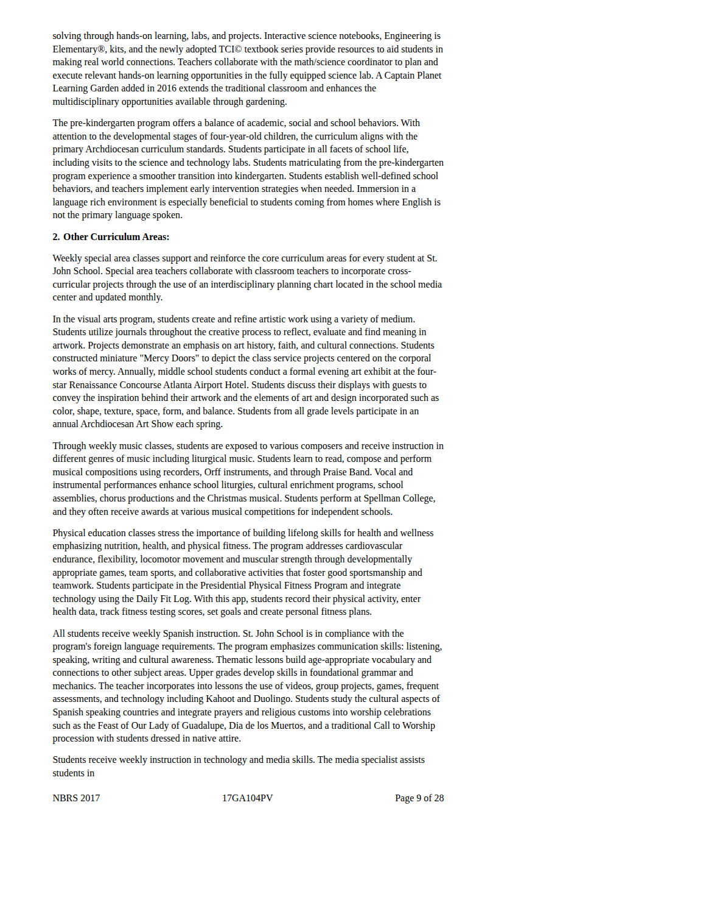solving through hands-on learning, labs, and projects. Interactive science notebooks, Engineering is Elementary®, kits, and the newly adopted TCI© textbook series provide resources to aid students in making real world connections. Teachers collaborate with the math/science coordinator to plan and execute relevant hands-on learning opportunities in the fully equipped science lab. A Captain Planet Learning Garden added in 2016 extends the traditional classroom and enhances the multidisciplinary opportunities available through gardening.
The pre-kindergarten program offers a balance of academic, social and school behaviors. With attention to the developmental stages of four-year-old children, the curriculum aligns with the primary Archdiocesan curriculum standards. Students participate in all facets of school life, including visits to the science and technology labs. Students matriculating from the pre-kindergarten program experience a smoother transition into kindergarten. Students establish well-defined school behaviors, and teachers implement early intervention strategies when needed. Immersion in a language rich environment is especially beneficial to students coming from homes where English is not the primary language spoken.
2. Other Curriculum Areas:
Weekly special area classes support and reinforce the core curriculum areas for every student at St. John School. Special area teachers collaborate with classroom teachers to incorporate cross-curricular projects through the use of an interdisciplinary planning chart located in the school media center and updated monthly.
In the visual arts program, students create and refine artistic work using a variety of medium. Students utilize journals throughout the creative process to reflect, evaluate and find meaning in artwork. Projects demonstrate an emphasis on art history, faith, and cultural connections. Students constructed miniature "Mercy Doors" to depict the class service projects centered on the corporal works of mercy. Annually, middle school students conduct a formal evening art exhibit at the four-star Renaissance Concourse Atlanta Airport Hotel. Students discuss their displays with guests to convey the inspiration behind their artwork and the elements of art and design incorporated such as color, shape, texture, space, form, and balance. Students from all grade levels participate in an annual Archdiocesan Art Show each spring.
Through weekly music classes, students are exposed to various composers and receive instruction in different genres of music including liturgical music. Students learn to read, compose and perform musical compositions using recorders, Orff instruments, and through Praise Band. Vocal and instrumental performances enhance school liturgies, cultural enrichment programs, school assemblies, chorus productions and the Christmas musical. Students perform at Spellman College, and they often receive awards at various musical competitions for independent schools.
Physical education classes stress the importance of building lifelong skills for health and wellness emphasizing nutrition, health, and physical fitness. The program addresses cardiovascular endurance, flexibility, locomotor movement and muscular strength through developmentally appropriate games, team sports, and collaborative activities that foster good sportsmanship and teamwork. Students participate in the Presidential Physical Fitness Program and integrate technology using the Daily Fit Log. With this app, students record their physical activity, enter health data, track fitness testing scores, set goals and create personal fitness plans.
All students receive weekly Spanish instruction. St. John School is in compliance with the program's foreign language requirements. The program emphasizes communication skills: listening, speaking, writing and cultural awareness. Thematic lessons build age-appropriate vocabulary and connections to other subject areas. Upper grades develop skills in foundational grammar and mechanics. The teacher incorporates into lessons the use of videos, group projects, games, frequent assessments, and technology including Kahoot and Duolingo. Students study the cultural aspects of Spanish speaking countries and integrate prayers and religious customs into worship celebrations such as the Feast of Our Lady of Guadalupe, Dia de los Muertos, and a traditional Call to Worship procession with students dressed in native attire.
Students receive weekly instruction in technology and media skills. The media specialist assists students in
NBRS 2017 17GA104PV Page 9 of 28